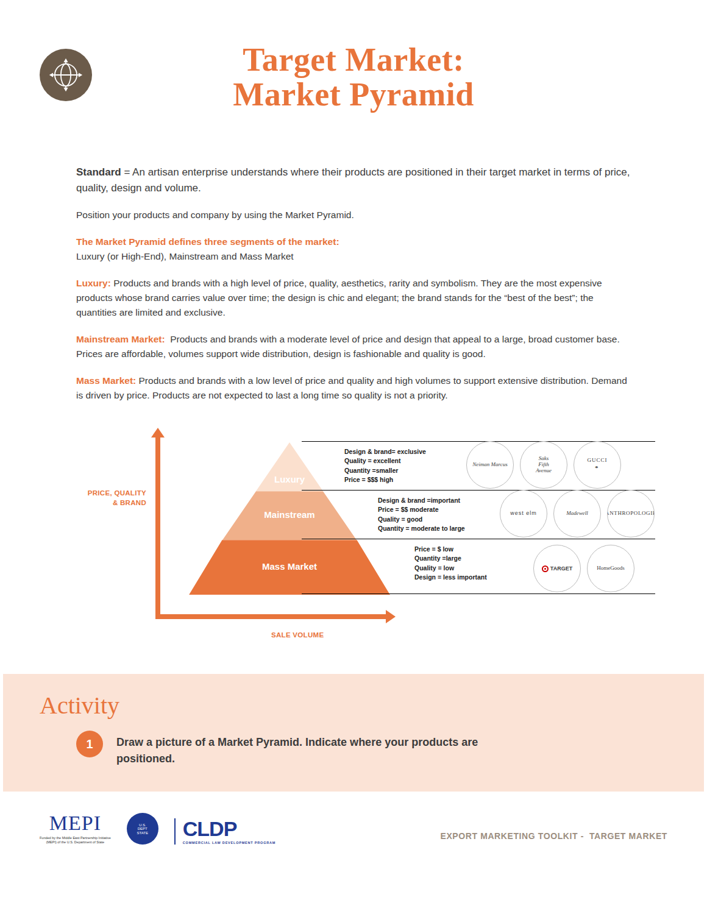Target Market:
Market Pyramid
Standard = An artisan enterprise understands where their products are positioned in their target market in terms of price, quality, design and volume.
Position your products and company by using the Market Pyramid.
The Market Pyramid defines three segments of the market:
Luxury (or High-End), Mainstream and Mass Market
Luxury: Products and brands with a high level of price, quality, aesthetics, rarity and symbolism. They are the most expensive products whose brand carries value over time; the design is chic and elegant; the brand stands for the “best of the best”; the quantities are limited and exclusive.
Mainstream Market: Products and brands with a moderate level of price and design that appeal to a large, broad customer base. Prices are affordable, volumes support wide distribution, design is fashionable and quality is good.
Mass Market: Products and brands with a low level of price and quality and high volumes to support extensive distribution. Demand is driven by price. Products are not expected to last a long time so quality is not a priority.
PRICE, QUALITY
& BRAND
SALE VOLUME
Luxury
Mainstream
Mass Market
Design & brand= exclusive
Quality = excellent
Quantity =smaller
Price = $$$ high
Design & brand =important
Price = $$ moderate
Quality = good
Quantity = moderate to large
Price = $ low
Quantity =large
Quality = low
Design = less important
Neiman Marcus
Saks
Fifth
Avenue
GUCCI⚭
west elm
Madewell
ANTHROPOLOGIE
TARGET
HomeGoods
Activity
1
Draw a picture of a Market Pyramid. Indicate where your products are positioned.
MEPI
Funded by the Middle East Partnership Initiative
(MEPI) of the U.S. Department of State
U.S.
DEPT
STATE
CLDP
COMMERCIAL LAW DEVELOPMENT PROGRAM
EXPORT MARKETING TOOLKIT - TARGET MARKET